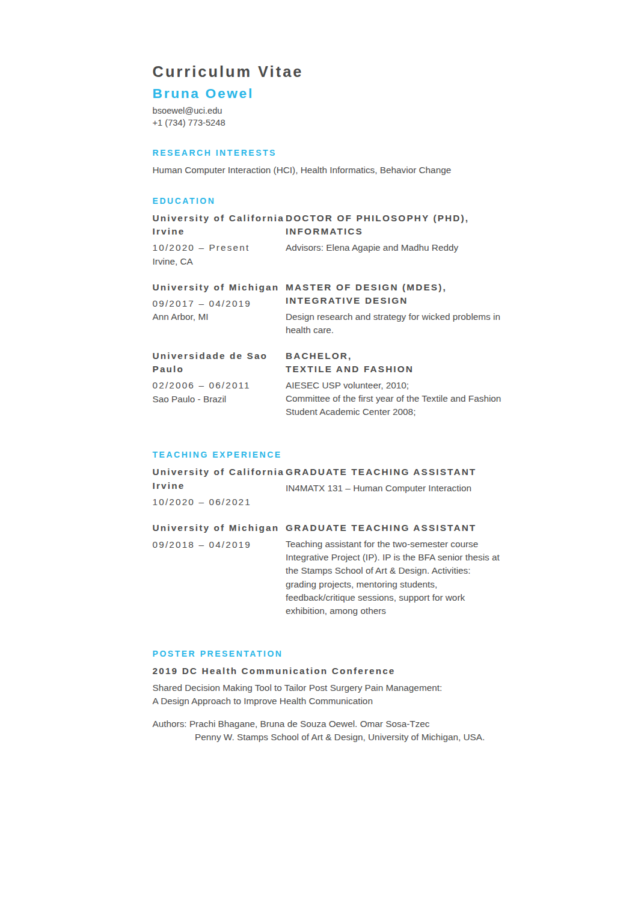Curriculum Vitae
Bruna Oewel
bsoewel@uci.edu
+1 (734) 773-5248
Research Interests
Human Computer Interaction (HCI), Health Informatics, Behavior Change
Education
| University of California Irvine 10/2020 – Present Irvine, CA | Doctor of Philosophy (PhD), Informatics Advisors: Elena Agapie and Madhu Reddy |
| University of Michigan 09/2017 – 04/2019 Ann Arbor, MI | Master of Design (MDes), Integrative Design Design research and strategy for wicked problems in health care. |
| Universidade de Sao Paulo 02/2006 – 06/2011 Sao Paulo - Brazil | Bachelor, Textile and Fashion AIESEC USP volunteer, 2010; Committee of the first year of the Textile and Fashion Student Academic Center 2008; |
Teaching Experience
| University of California Irvine 10/2020 – 06/2021 | Graduate Teaching Assistant IN4MATX 131 – Human Computer Interaction |
| University of Michigan 09/2018 – 04/2019 | Graduate Teaching Assistant Teaching assistant for the two-semester course Integrative Project (IP). IP is the BFA senior thesis at the Stamps School of Art & Design. Activities: grading projects, mentoring students, feedback/critique sessions, support for work exhibition, among others |
Poster Presentation
2019 DC Health Communication Conference
Shared Decision Making Tool to Tailor Post Surgery Pain Management:
A Design Approach to Improve Health Communication
Authors: Prachi Bhagane, Bruna de Souza Oewel. Omar Sosa-Tzec Penny W. Stamps School of Art & Design, University of Michigan, USA.